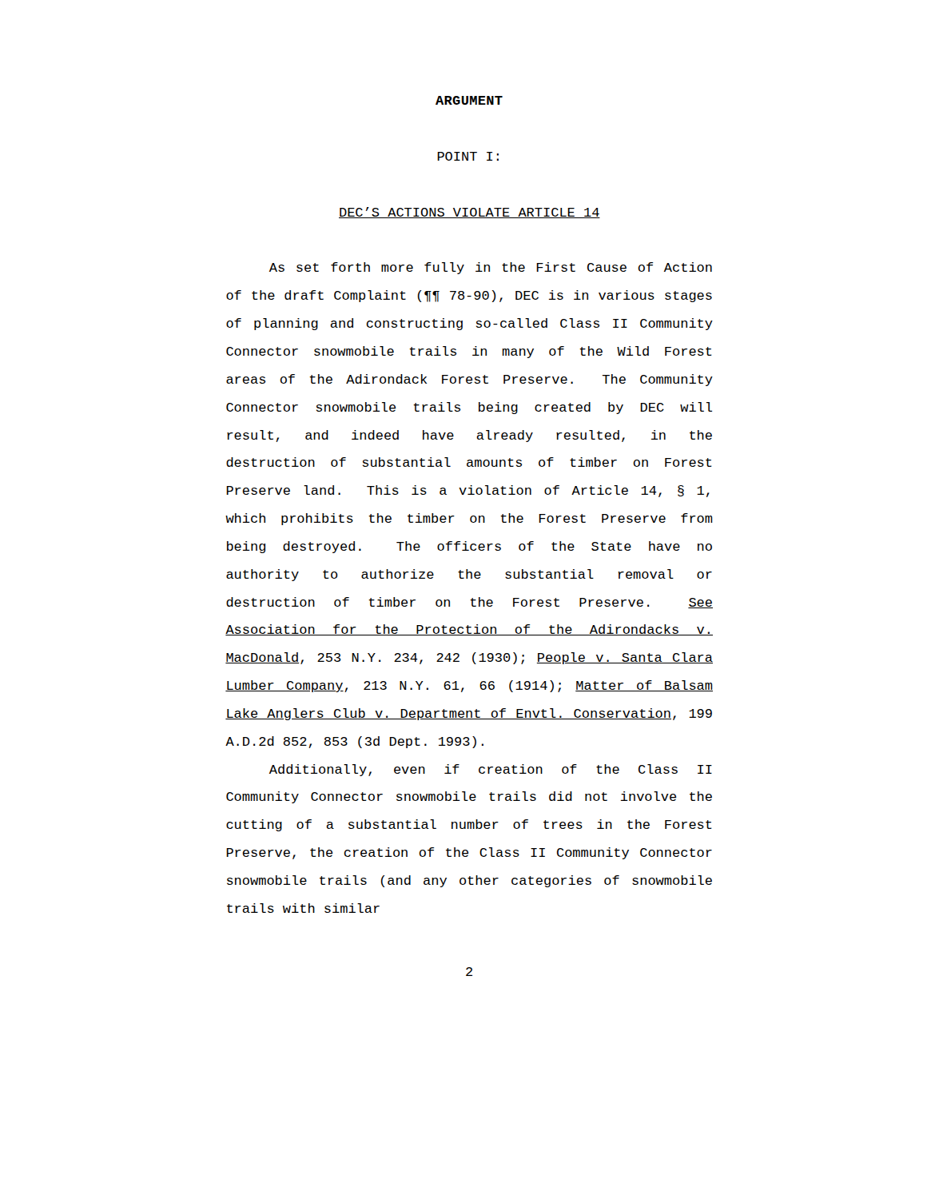ARGUMENT
POINT I:
DEC’S ACTIONS VIOLATE ARTICLE 14
As set forth more fully in the First Cause of Action of the draft Complaint (¶¶ 78-90), DEC is in various stages of planning and constructing so-called Class II Community Connector snowmobile trails in many of the Wild Forest areas of the Adirondack Forest Preserve. The Community Connector snowmobile trails being created by DEC will result, and indeed have already resulted, in the destruction of substantial amounts of timber on Forest Preserve land. This is a violation of Article 14, § 1, which prohibits the timber on the Forest Preserve from being destroyed. The officers of the State have no authority to authorize the substantial removal or destruction of timber on the Forest Preserve. See Association for the Protection of the Adirondacks v. MacDonald, 253 N.Y. 234, 242 (1930); People v. Santa Clara Lumber Company, 213 N.Y. 61, 66 (1914); Matter of Balsam Lake Anglers Club v. Department of Envtl. Conservation, 199 A.D.2d 852, 853 (3d Dept. 1993).
Additionally, even if creation of the Class II Community Connector snowmobile trails did not involve the cutting of a substantial number of trees in the Forest Preserve, the creation of the Class II Community Connector snowmobile trails (and any other categories of snowmobile trails with similar
2